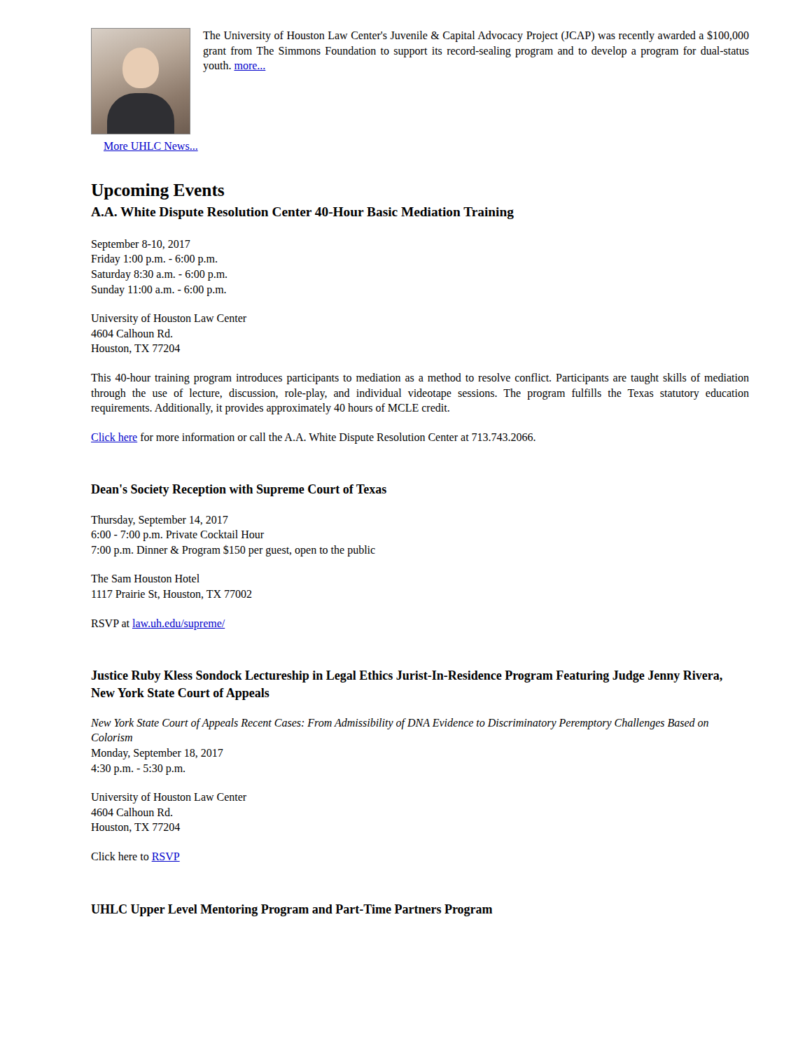The University of Houston Law Center's Juvenile & Capital Advocacy Project (JCAP) was recently awarded a $100,000 grant from The Simmons Foundation to support its record-sealing program and to develop a program for dual-status youth. more...
More UHLC News...
Upcoming Events
A.A. White Dispute Resolution Center 40-Hour Basic Mediation Training
September 8-10, 2017 Friday 1:00 p.m. - 6:00 p.m. Saturday 8:30 a.m. - 6:00 p.m. Sunday 11:00 a.m. - 6:00 p.m.
University of Houston Law Center 4604 Calhoun Rd. Houston, TX 77204
This 40-hour training program introduces participants to mediation as a method to resolve conflict. Participants are taught skills of mediation through the use of lecture, discussion, role-play, and individual videotape sessions. The program fulfills the Texas statutory education requirements. Additionally, it provides approximately 40 hours of MCLE credit.
Click here for more information or call the A.A. White Dispute Resolution Center at 713.743.2066.
Dean's Society Reception with Supreme Court of Texas
Thursday, September 14, 2017 6:00 - 7:00 p.m. Private Cocktail Hour 7:00 p.m. Dinner & Program $150 per guest, open to the public
The Sam Houston Hotel 1117 Prairie St, Houston, TX 77002
RSVP at law.uh.edu/supreme/
Justice Ruby Kless Sondock Lectureship in Legal Ethics Jurist-In-Residence Program Featuring Judge Jenny Rivera, New York State Court of Appeals
New York State Court of Appeals Recent Cases: From Admissibility of DNA Evidence to Discriminatory Peremptory Challenges Based on Colorism Monday, September 18, 2017 4:30 p.m. - 5:30 p.m.
University of Houston Law Center 4604 Calhoun Rd. Houston, TX 77204
Click here to RSVP
UHLC Upper Level Mentoring Program and Part-Time Partners Program